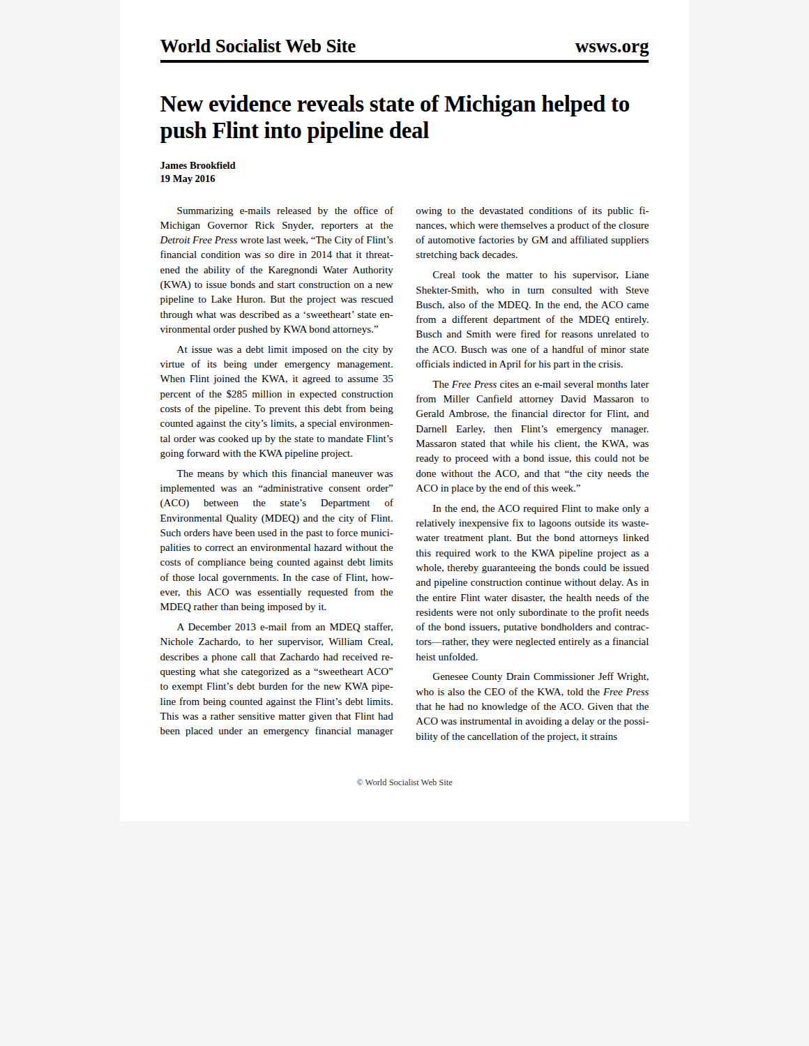World Socialist Web Site
wsws.org
New evidence reveals state of Michigan helped to push Flint into pipeline deal
James Brookfield 19 May 2016
Summarizing e-mails released by the office of Michigan Governor Rick Snyder, reporters at the Detroit Free Press wrote last week, “The City of Flint’s financial condition was so dire in 2014 that it threatened the ability of the Karegnondi Water Authority (KWA) to issue bonds and start construction on a new pipeline to Lake Huron. But the project was rescued through what was described as a ‘sweetheart’ state environmental order pushed by KWA bond attorneys.”
At issue was a debt limit imposed on the city by virtue of its being under emergency management. When Flint joined the KWA, it agreed to assume 35 percent of the $285 million in expected construction costs of the pipeline. To prevent this debt from being counted against the city’s limits, a special environmental order was cooked up by the state to mandate Flint’s going forward with the KWA pipeline project.
The means by which this financial maneuver was implemented was an “administrative consent order” (ACO) between the state’s Department of Environmental Quality (MDEQ) and the city of Flint. Such orders have been used in the past to force municipalities to correct an environmental hazard without the costs of compliance being counted against debt limits of those local governments. In the case of Flint, however, this ACO was essentially requested from the MDEQ rather than being imposed by it.
A December 2013 e-mail from an MDEQ staffer, Nichole Zachardo, to her supervisor, William Creal, describes a phone call that Zachardo had received requesting what she categorized as a “sweetheart ACO” to exempt Flint’s debt burden for the new KWA pipeline from being counted against the Flint’s debt limits. This was a rather sensitive matter given that Flint had been placed under an emergency financial manager owing to the devastated conditions of its public finances, which were themselves a product of the closure of automotive factories by GM and affiliated suppliers stretching back decades.
Creal took the matter to his supervisor, Liane Shekter-Smith, who in turn consulted with Steve Busch, also of the MDEQ. In the end, the ACO came from a different department of the MDEQ entirely. Busch and Smith were fired for reasons unrelated to the ACO. Busch was one of a handful of minor state officials indicted in April for his part in the crisis.
The Free Press cites an e-mail several months later from Miller Canfield attorney David Massaron to Gerald Ambrose, the financial director for Flint, and Darnell Earley, then Flint’s emergency manager. Massaron stated that while his client, the KWA, was ready to proceed with a bond issue, this could not be done without the ACO, and that “the city needs the ACO in place by the end of this week.”
In the end, the ACO required Flint to make only a relatively inexpensive fix to lagoons outside its wastewater treatment plant. But the bond attorneys linked this required work to the KWA pipeline project as a whole, thereby guaranteeing the bonds could be issued and pipeline construction continue without delay. As in the entire Flint water disaster, the health needs of the residents were not only subordinate to the profit needs of the bond issuers, putative bondholders and contractors—rather, they were neglected entirely as a financial heist unfolded.
Genesee County Drain Commissioner Jeff Wright, who is also the CEO of the KWA, told the Free Press that he had no knowledge of the ACO. Given that the ACO was instrumental in avoiding a delay or the possibility of the cancellation of the project, it strains
© World Socialist Web Site